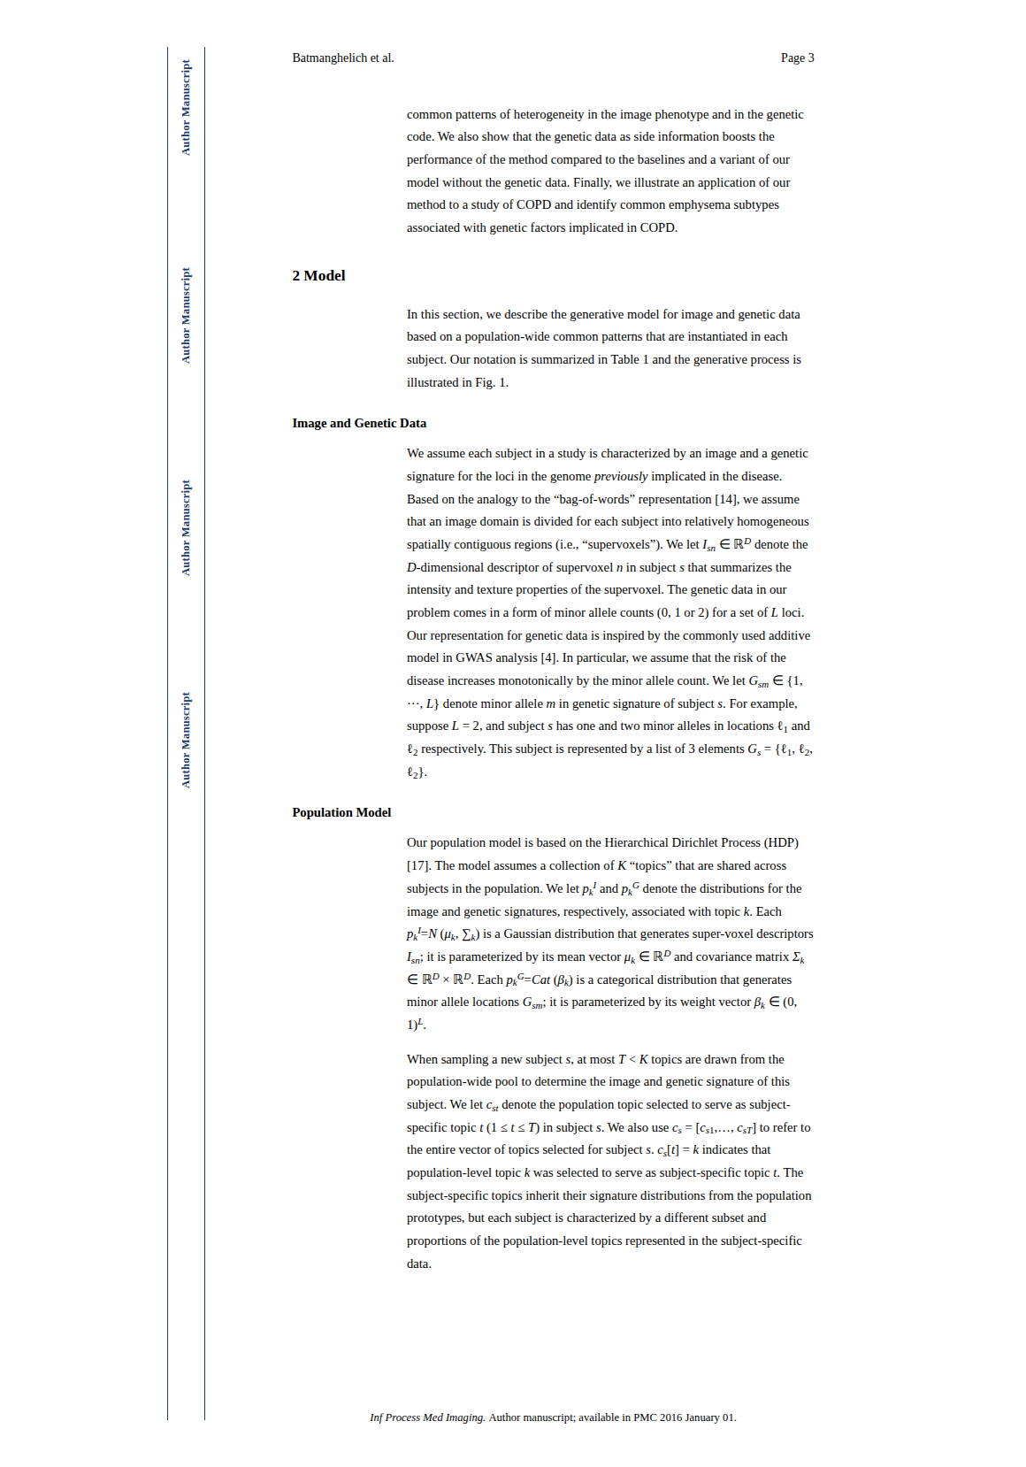Author Manuscript Author Manuscript Author Manuscript Author Manuscript
Batmanghelich et al.
Page 3
common patterns of heterogeneity in the image phenotype and in the genetic code. We also show that the genetic data as side information boosts the performance of the method compared to the baselines and a variant of our model without the genetic data. Finally, we illustrate an application of our method to a study of COPD and identify common emphysema subtypes associated with genetic factors implicated in COPD.
2 Model
In this section, we describe the generative model for image and genetic data based on a population-wide common patterns that are instantiated in each subject. Our notation is summarized in Table 1 and the generative process is illustrated in Fig. 1.
Image and Genetic Data
We assume each subject in a study is characterized by an image and a genetic signature for the loci in the genome previously implicated in the disease. Based on the analogy to the “bag-of-words” representation [14], we assume that an image domain is divided for each subject into relatively homogeneous spatially contiguous regions (i.e., “supervoxels”). We let Isn ∈ ℝD denote the D-dimensional descriptor of supervoxel n in subject s that summarizes the intensity and texture properties of the supervoxel. The genetic data in our problem comes in a form of minor allele counts (0, 1 or 2) for a set of L loci. Our representation for genetic data is inspired by the commonly used additive model in GWAS analysis [4]. In particular, we assume that the risk of the disease increases monotonically by the minor allele count. We let Gsm ∈ {1, ···, L} denote minor allele m in genetic signature of subject s. For example, suppose L = 2, and subject s has one and two minor alleles in locations ℓ1 and ℓ2 respectively. This subject is represented by a list of 3 elements Gs = {ℓ1, ℓ2, ℓ2}.
Population Model
Our population model is based on the Hierarchical Dirichlet Process (HDP) [17]. The model assumes a collection of K “topics” that are shared across subjects in the population. We let pkI and pkG denote the distributions for the image and genetic signatures, respectively, associated with topic k. Each pkI=N (μk, ∑k) is a Gaussian distribution that generates super-voxel descriptors Isn; it is parameterized by its mean vector μk ∈ ℝD and covariance matrix Σk ∈ ℝD × ℝD. Each pkG=Cat (βk) is a categorical distribution that generates minor allele locations Gsm; it is parameterized by its weight vector βk ∈ (0, 1)L.
When sampling a new subject s, at most T < K topics are drawn from the population-wide pool to determine the image and genetic signature of this subject. We let cst denote the population topic selected to serve as subject-specific topic t (1 ≤ t ≤ T) in subject s. We also use cs = [cs1,…, csT] to refer to the entire vector of topics selected for subject s. cs[t] = k indicates that population-level topic k was selected to serve as subject-specific topic t. The subject-specific topics inherit their signature distributions from the population prototypes, but each subject is characterized by a different subset and proportions of the population-level topics represented in the subject-specific data.
Inf Process Med Imaging. Author manuscript; available in PMC 2016 January 01.